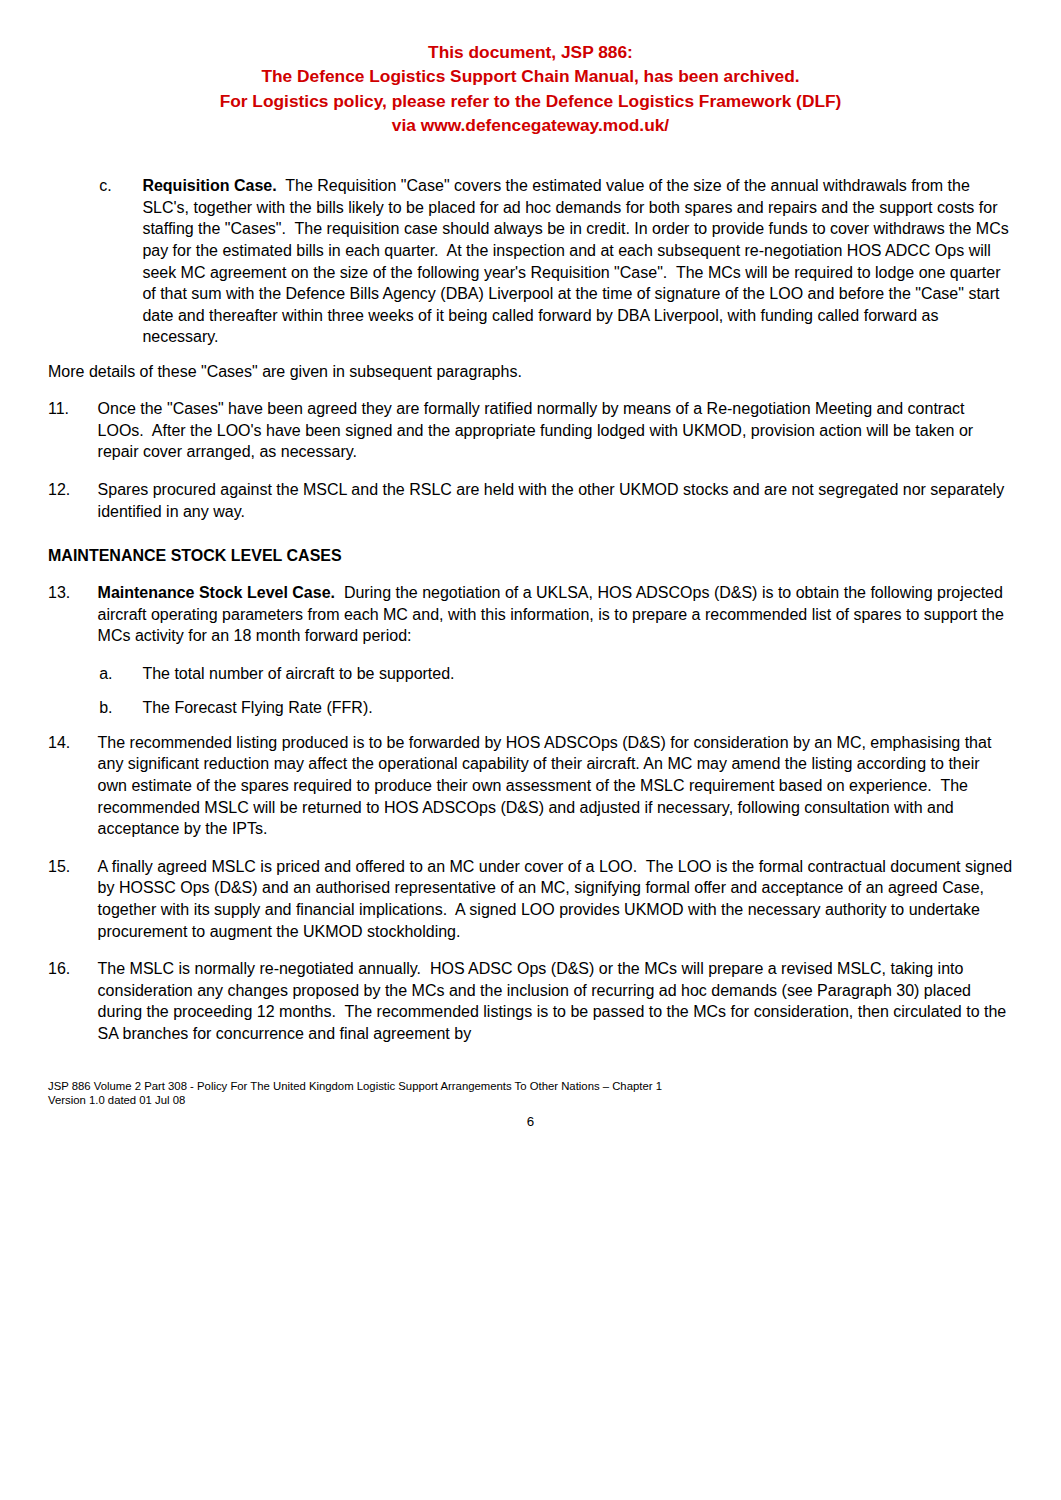This document, JSP 886:
The Defence Logistics Support Chain Manual, has been archived.
For Logistics policy, please refer to the Defence Logistics Framework (DLF)
via www.defencegateway.mod.uk/
c.
Requisition Case. The Requisition "Case" covers the estimated value of the size of the annual withdrawals from the SLC's, together with the bills likely to be placed for ad hoc demands for both spares and repairs and the support costs for staffing the "Cases". The requisition case should always be in credit. In order to provide funds to cover withdraws the MCs pay for the estimated bills in each quarter. At the inspection and at each subsequent re-negotiation HOS ADCC Ops will seek MC agreement on the size of the following year's Requisition "Case". The MCs will be required to lodge one quarter of that sum with the Defence Bills Agency (DBA) Liverpool at the time of signature of the LOO and before the "Case" start date and thereafter within three weeks of it being called forward by DBA Liverpool, with funding called forward as necessary.
More details of these "Cases" are given in subsequent paragraphs.
11.
Once the "Cases" have been agreed they are formally ratified normally by means of a Re-negotiation Meeting and contract LOOs. After the LOO's have been signed and the appropriate funding lodged with UKMOD, provision action will be taken or repair cover arranged, as necessary.
12.
Spares procured against the MSCL and the RSLC are held with the other UKMOD stocks and are not segregated nor separately identified in any way.
Maintenance Stock Level Cases
13.
Maintenance Stock Level Case. During the negotiation of a UKLSA, HOS ADSCOps (D&S) is to obtain the following projected aircraft operating parameters from each MC and, with this information, is to prepare a recommended list of spares to support the MCs activity for an 18 month forward period:
a.
The total number of aircraft to be supported.
b.
The Forecast Flying Rate (FFR).
14.
The recommended listing produced is to be forwarded by HOS ADSCOps (D&S) for consideration by an MC, emphasising that any significant reduction may affect the operational capability of their aircraft. An MC may amend the listing according to their own estimate of the spares required to produce their own assessment of the MSLC requirement based on experience. The recommended MSLC will be returned to HOS ADSCOps (D&S) and adjusted if necessary, following consultation with and acceptance by the IPTs.
15.
A finally agreed MSLC is priced and offered to an MC under cover of a LOO. The LOO is the formal contractual document signed by HOSSC Ops (D&S) and an authorised representative of an MC, signifying formal offer and acceptance of an agreed Case, together with its supply and financial implications. A signed LOO provides UKMOD with the necessary authority to undertake procurement to augment the UKMOD stockholding.
16.
The MSLC is normally re-negotiated annually. HOS ADSC Ops (D&S) or the MCs will prepare a revised MSLC, taking into consideration any changes proposed by the MCs and the inclusion of recurring ad hoc demands (see Paragraph 30) placed during the proceeding 12 months. The recommended listings is to be passed to the MCs for consideration, then circulated to the SA branches for concurrence and final agreement by
JSP 886 Volume 2 Part 308 - Policy For The United Kingdom Logistic Support Arrangements To Other Nations – Chapter 1
Version 1.0 dated 01 Jul 08
6